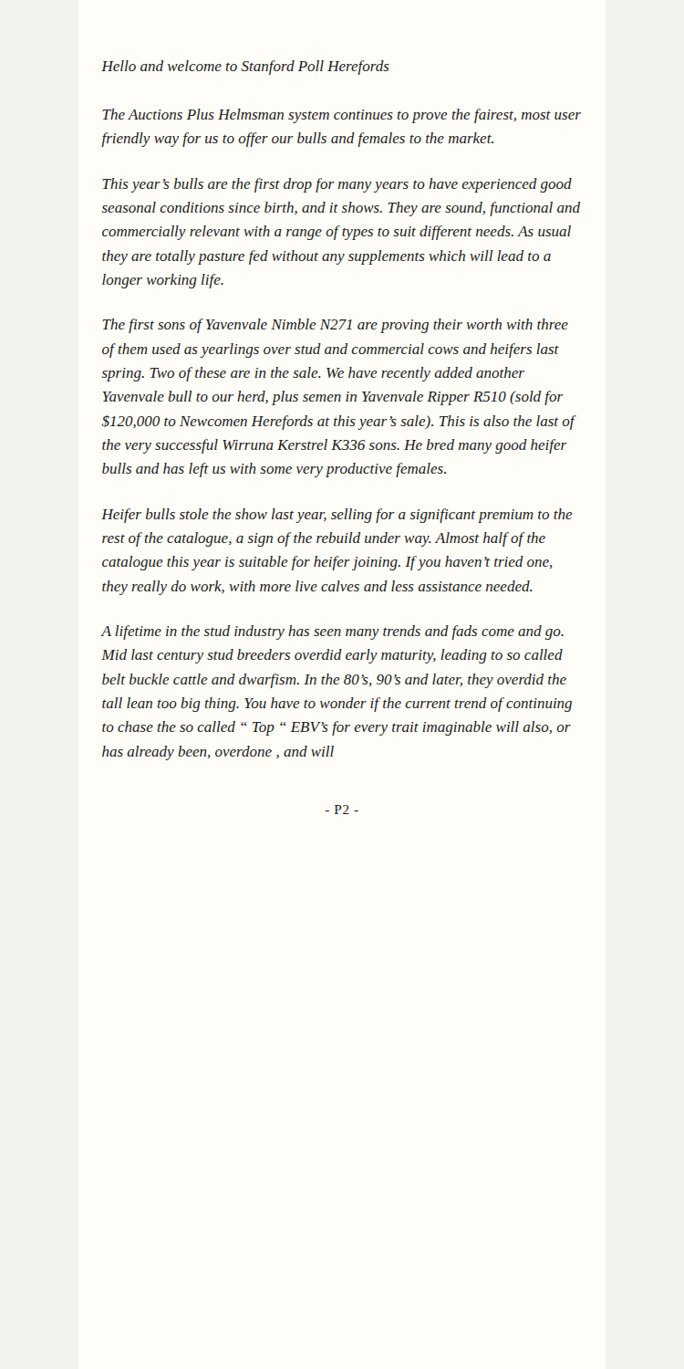Hello and welcome to Stanford Poll Herefords
The Auctions Plus Helmsman system continues to prove the fairest, most user friendly way for us to offer our bulls and females to the market.
This year’s bulls are the first drop for many years to have experienced good seasonal conditions since birth, and it shows. They are sound, functional and commercially relevant with a range of types to suit different needs. As usual they are totally pasture fed without any supplements which will lead to a longer working life.
The first sons of Yavenvale Nimble N271 are proving their worth with three of them used as yearlings over stud and commercial cows and heifers last spring. Two of these are in the sale. We have recently added another Yavenvale bull to our herd, plus semen in Yavenvale Ripper R510 (sold for $120,000 to Newcomen Herefords at this year’s sale). This is also the last of the very successful Wirruna Kerstrel K336 sons. He bred many good heifer bulls and has left us with some very productive females.
Heifer bulls stole the show last year, selling for a significant premium to the rest of the catalogue, a sign of the rebuild under way. Almost half of the catalogue this year is suitable for heifer joining. If you haven’t tried one, they really do work, with more live calves and less assistance needed.
A lifetime in the stud industry has seen many trends and fads come and go. Mid last century stud breeders overdid early maturity, leading to so called belt buckle cattle and dwarfism. In the 80’s, 90’s and later, they overdid the tall lean too big thing. You have to wonder if the current trend of continuing to chase the so called “ Top “ EBV’s for every trait imaginable will also, or has already been, overdone , and will
- P2 -